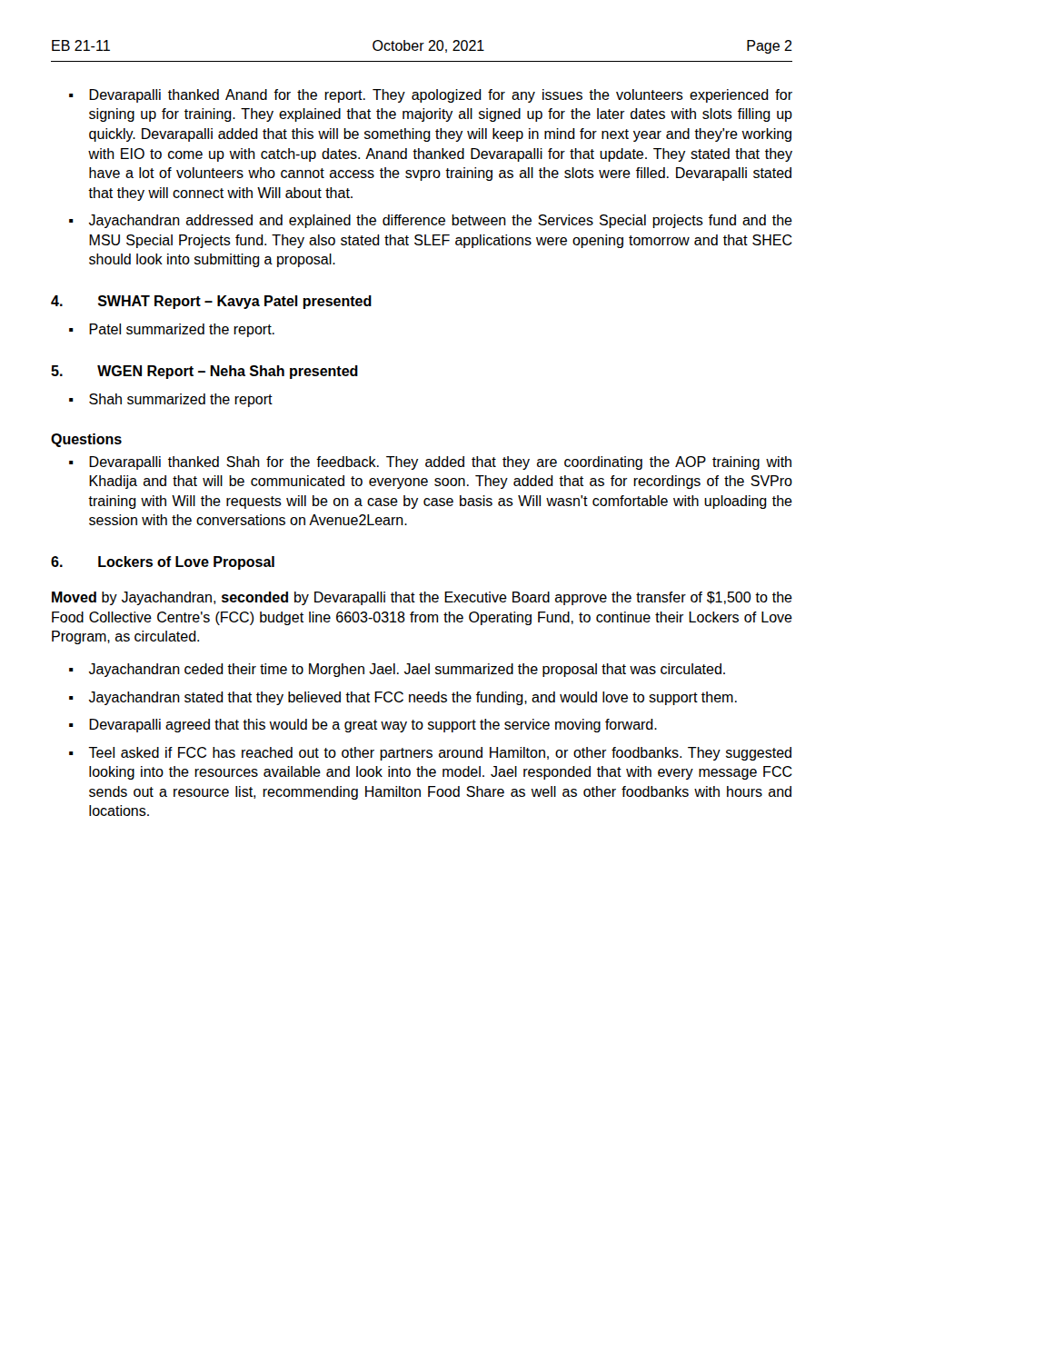EB 21-11 October 20, 2021 Page 2
Devarapalli thanked Anand for the report. They apologized for any issues the volunteers experienced for signing up for training. They explained that the majority all signed up for the later dates with slots filling up quickly. Devarapalli added that this will be something they will keep in mind for next year and they're working with EIO to come up with catch-up dates. Anand thanked Devarapalli for that update. They stated that they have a lot of volunteers who cannot access the svpro training as all the slots were filled. Devarapalli stated that they will connect with Will about that.
Jayachandran addressed and explained the difference between the Services Special projects fund and the MSU Special Projects fund. They also stated that SLEF applications were opening tomorrow and that SHEC should look into submitting a proposal.
4. SWHAT Report – Kavya Patel presented
Patel summarized the report.
5. WGEN Report – Neha Shah presented
Shah summarized the report
Questions
Devarapalli thanked Shah for the feedback. They added that they are coordinating the AOP training with Khadija and that will be communicated to everyone soon. They added that as for recordings of the SVPro training with Will the requests will be on a case by case basis as Will wasn't comfortable with uploading the session with the conversations on Avenue2Learn.
6. Lockers of Love Proposal
Moved by Jayachandran, seconded by Devarapalli that the Executive Board approve the transfer of $1,500 to the Food Collective Centre's (FCC) budget line 6603-0318 from the Operating Fund, to continue their Lockers of Love Program, as circulated.
Jayachandran ceded their time to Morghen Jael. Jael summarized the proposal that was circulated.
Jayachandran stated that they believed that FCC needs the funding, and would love to support them.
Devarapalli agreed that this would be a great way to support the service moving forward.
Teel asked if FCC has reached out to other partners around Hamilton, or other foodbanks. They suggested looking into the resources available and look into the model. Jael responded that with every message FCC sends out a resource list, recommending Hamilton Food Share as well as other foodbanks with hours and locations.